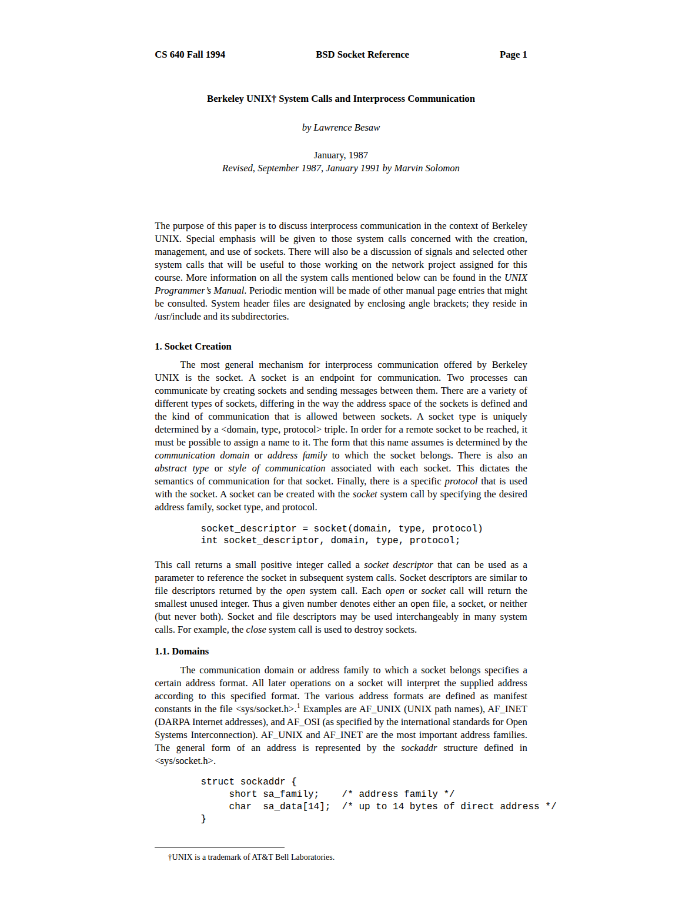CS 640 Fall 1994 BSD Socket Reference Page 1
Berkeley UNIX† System Calls and Interprocess Communication
by Lawrence Besaw
January, 1987
Revised, September 1987, January 1991 by Marvin Solomon
The purpose of this paper is to discuss interprocess communication in the context of Berkeley UNIX. Special emphasis will be given to those system calls concerned with the creation, management, and use of sockets. There will also be a discussion of signals and selected other system calls that will be useful to those working on the network project assigned for this course. More information on all the system calls mentioned below can be found in the UNIX Programmer’s Manual. Periodic mention will be made of other manual page entries that might be consulted. System header files are designated by enclosing angle brackets; they reside in /usr/include and its subdirectories.
1. Socket Creation
The most general mechanism for interprocess communication offered by Berkeley UNIX is the socket. A socket is an endpoint for communication. Two processes can communicate by creating sockets and sending messages between them. There are a variety of different types of sockets, differing in the way the address space of the sockets is defined and the kind of communication that is allowed between sockets. A socket type is uniquely determined by a <domain, type, protocol> triple. In order for a remote socket to be reached, it must be possible to assign a name to it. The form that this name assumes is determined by the communication domain or address family to which the socket belongs. There is also an abstract type or style of communication associated with each socket. This dictates the semantics of communication for that socket. Finally, there is a specific protocol that is used with the socket. A socket can be created with the socket system call by specifying the desired address family, socket type, and protocol.
socket_descriptor = socket(domain, type, protocol)
int socket_descriptor, domain, type, protocol;
This call returns a small positive integer called a socket descriptor that can be used as a parameter to reference the socket in subsequent system calls. Socket descriptors are similar to file descriptors returned by the open system call. Each open or socket call will return the smallest unused integer. Thus a given number denotes either an open file, a socket, or neither (but never both). Socket and file descriptors may be used interchangeably in many system calls. For example, the close system call is used to destroy sockets.
1.1. Domains
The communication domain or address family to which a socket belongs specifies a certain address format. All later operations on a socket will interpret the supplied address according to this specified format. The various address formats are defined as manifest constants in the file <sys/socket.h>.1 Examples are AF_UNIX (UNIX path names), AF_INET (DARPA Internet addresses), and AF_OSI (as specified by the international standards for Open Systems Interconnection). AF_UNIX and AF_INET are the most important address families. The general form of an address is represented by the sockaddr structure defined in <sys/socket.h>.
struct sockaddr {
     short sa_family;    /* address family */
     char  sa_data[14];  /* up to 14 bytes of direct address */
}
†UNIX is a trademark of AT&T Bell Laboratories.